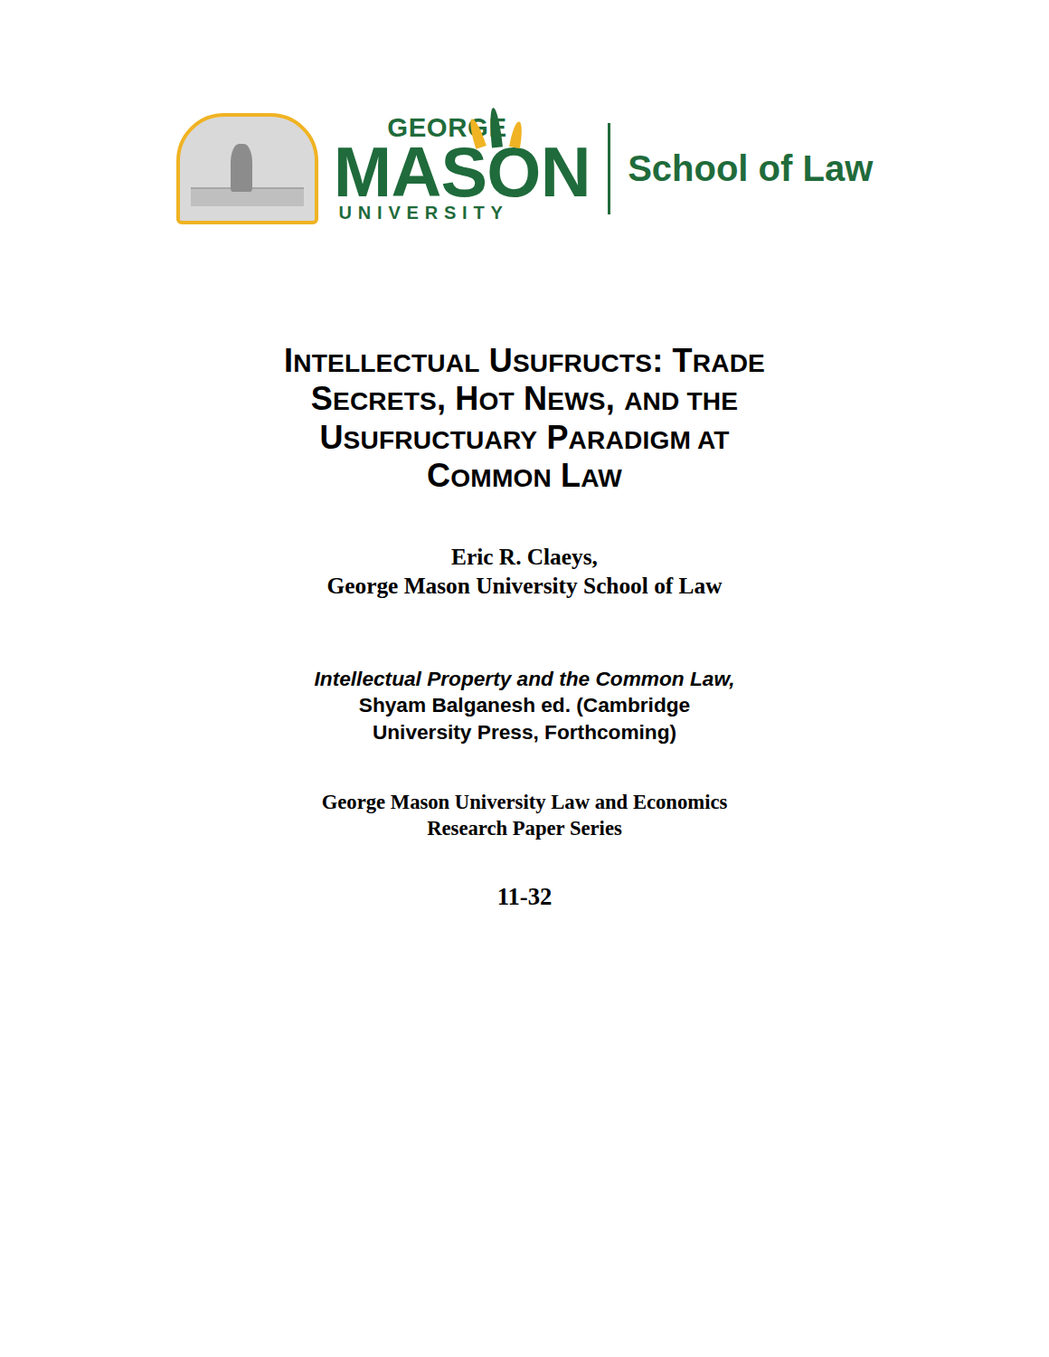GEORGE
MASON
UNIVERSITY
School of Law
INTELLECTUAL USUFRUCTS: TRADE
SECRETS, HOT NEWS, AND THE
USUFRUCTUARY PARADIGM AT
COMMON LAW
Eric R. Claeys,
George Mason University School of Law
Intellectual Property and the Common Law,
Shyam Balganesh ed. (Cambridge
University Press, Forthcoming)
George Mason University Law and Economics
Research Paper Series
11-32